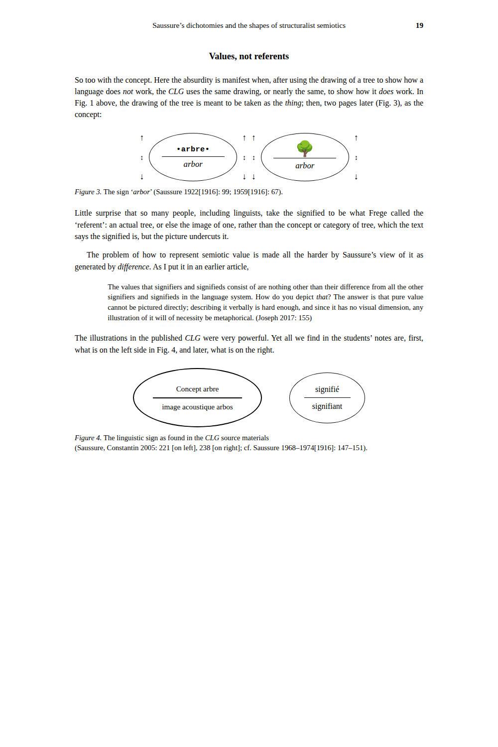Saussure’s dichotomies and the shapes of structuralist semiotics 19
Values, not referents
So too with the concept. Here the absurdity is manifest when, after using the drawing of a tree to show how a language does not work, the CLG uses the same drawing, or nearly the same, to show how it does work. In Fig. 1 above, the drawing of the tree is meant to be taken as the thing; then, two pages later (Fig. 3), as the concept:
↑ ↕ ↓
•arbre•
arbor
↑ ↕ ↓
↑ ↕ ↓
🌳
arbor
↑ ↕ ↓
Figure 3. The sign ‘arbor’ (Saussure 1922[1916]: 99; 1959[1916]: 67).
Little surprise that so many people, including linguists, take the signified to be what Frege called the ‘referent’: an actual tree, or else the image of one, rather than the concept or category of tree, which the text says the signified is, but the picture undercuts it.
The problem of how to represent semiotic value is made all the harder by Saussure’s view of it as generated by difference. As I put it in an earlier article,
The values that signifiers and signifieds consist of are nothing other than their difference from all the other signifiers and signifieds in the language system. How do you depict that? The answer is that pure value cannot be pictured directly; describing it verbally is hard enough, and since it has no visual dimension, any illustration of it will of necessity be metaphorical. (Joseph 2017: 155)
The illustrations in the published CLG were very powerful. Yet all we find in the students’ notes are, first, what is on the left side in Fig. 4, and later, what is on the right.
Concept arbre
image acoustique arbos
signifié
signifiant
Figure 4. The linguistic sign as found in the CLG source materials
(Saussure, Constantin 2005: 221 [on left], 238 [on right]; cf. Saussure 1968–1974[1916]: 147–151).